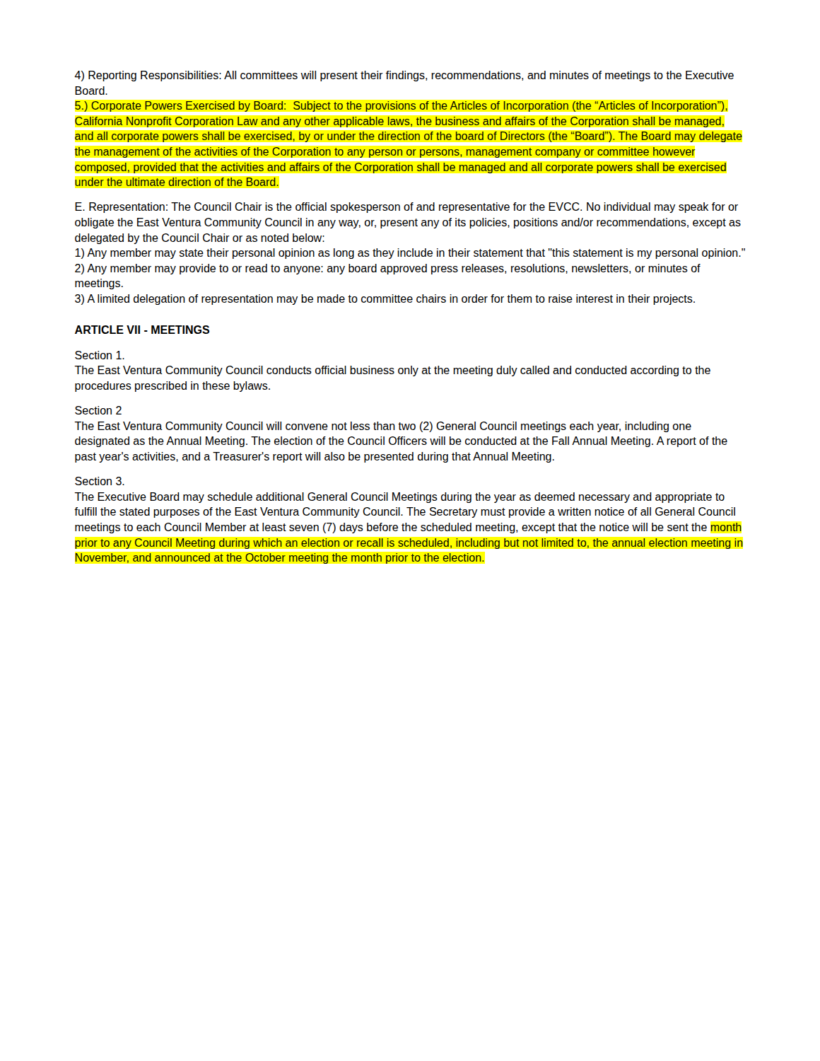4) Reporting Responsibilities: All committees will present their findings, recommendations, and minutes of meetings to the Executive Board.
5.) Corporate Powers Exercised by Board: Subject to the provisions of the Articles of Incorporation (the “Articles of Incorporation”), California Nonprofit Corporation Law and any other applicable laws, the business and affairs of the Corporation shall be managed, and all corporate powers shall be exercised, by or under the direction of the board of Directors (the “Board”). The Board may delegate the management of the activities of the Corporation to any person or persons, management company or committee however composed, provided that the activities and affairs of the Corporation shall be managed and all corporate powers shall be exercised under the ultimate direction of the Board.
E. Representation: The Council Chair is the official spokesperson of and representative for the EVCC. No individual may speak for or obligate the East Ventura Community Council in any way, or, present any of its policies, positions and/or recommendations, except as delegated by the Council Chair or as noted below:
1) Any member may state their personal opinion as long as they include in their statement that "this statement is my personal opinion."
2) Any member may provide to or read to anyone: any board approved press releases, resolutions, newsletters, or minutes of meetings.
3) A limited delegation of representation may be made to committee chairs in order for them to raise interest in their projects.
ARTICLE VII - MEETINGS
Section 1.
The East Ventura Community Council conducts official business only at the meeting duly called and conducted according to the procedures prescribed in these bylaws.
Section 2
The East Ventura Community Council will convene not less than two (2) General Council meetings each year, including one designated as the Annual Meeting. The election of the Council Officers will be conducted at the Fall Annual Meeting. A report of the past year's activities, and a Treasurer's report will also be presented during that Annual Meeting.
Section 3.
The Executive Board may schedule additional General Council Meetings during the year as deemed necessary and appropriate to fulfill the stated purposes of the East Ventura Community Council. The Secretary must provide a written notice of all General Council meetings to each Council Member at least seven (7) days before the scheduled meeting, except that the notice will be sent the month prior to any Council Meeting during which an election or recall is scheduled, including but not limited to, the annual election meeting in November, and announced at the October meeting the month prior to the election.